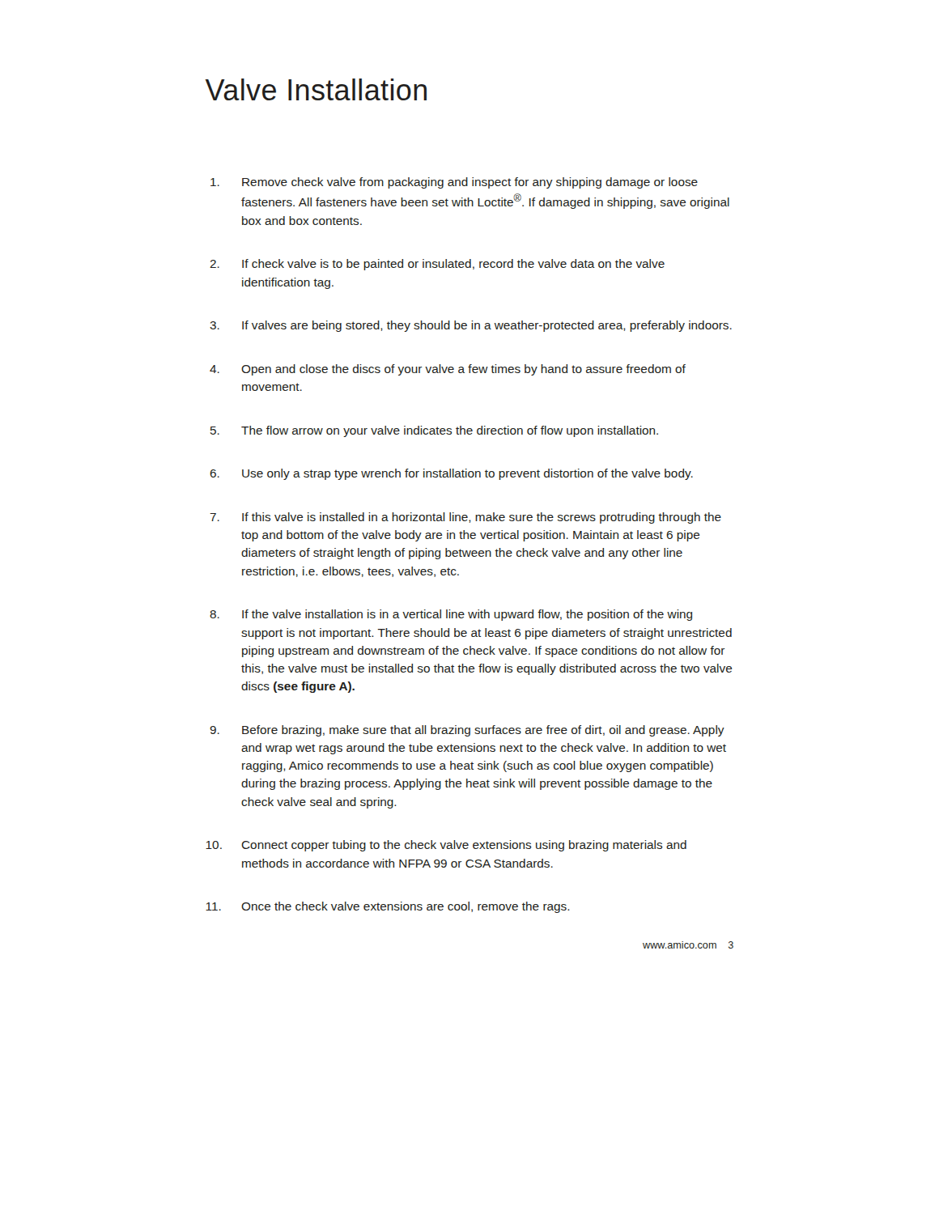Valve Installation
Remove check valve from packaging and inspect for any shipping damage or loose fasteners. All fasteners have been set with Loctite®. If damaged in shipping, save original box and box contents.
If check valve is to be painted or insulated, record the valve data on the valve identification tag.
If valves are being stored, they should be in a weather-protected area, preferably indoors.
Open and close the discs of your valve a few times by hand to assure freedom of movement.
The flow arrow on your valve indicates the direction of flow upon installation.
Use only a strap type wrench for installation to prevent distortion of the valve body.
If this valve is installed in a horizontal line, make sure the screws protruding through the top and bottom of the valve body are in the vertical position. Maintain at least 6 pipe diameters of straight length of piping between the check valve and any other line restriction, i.e. elbows, tees, valves, etc.
If the valve installation is in a vertical line with upward flow, the position of the wing support is not important. There should be at least 6 pipe diameters of straight unrestricted piping upstream and downstream of the check valve. If space conditions do not allow for this, the valve must be installed so that the flow is equally distributed across the two valve discs (see figure A).
Before brazing, make sure that all brazing surfaces are free of dirt, oil and grease. Apply and wrap wet rags around the tube extensions next to the check valve. In addition to wet ragging, Amico recommends to use a heat sink (such as cool blue oxygen compatible) during the brazing process. Applying the heat sink will prevent possible damage to the check valve seal and spring.
Connect copper tubing to the check valve extensions using brazing materials and methods in accordance with NFPA 99 or CSA Standards.
Once the check valve extensions are cool, remove the rags.
www.amico.com3